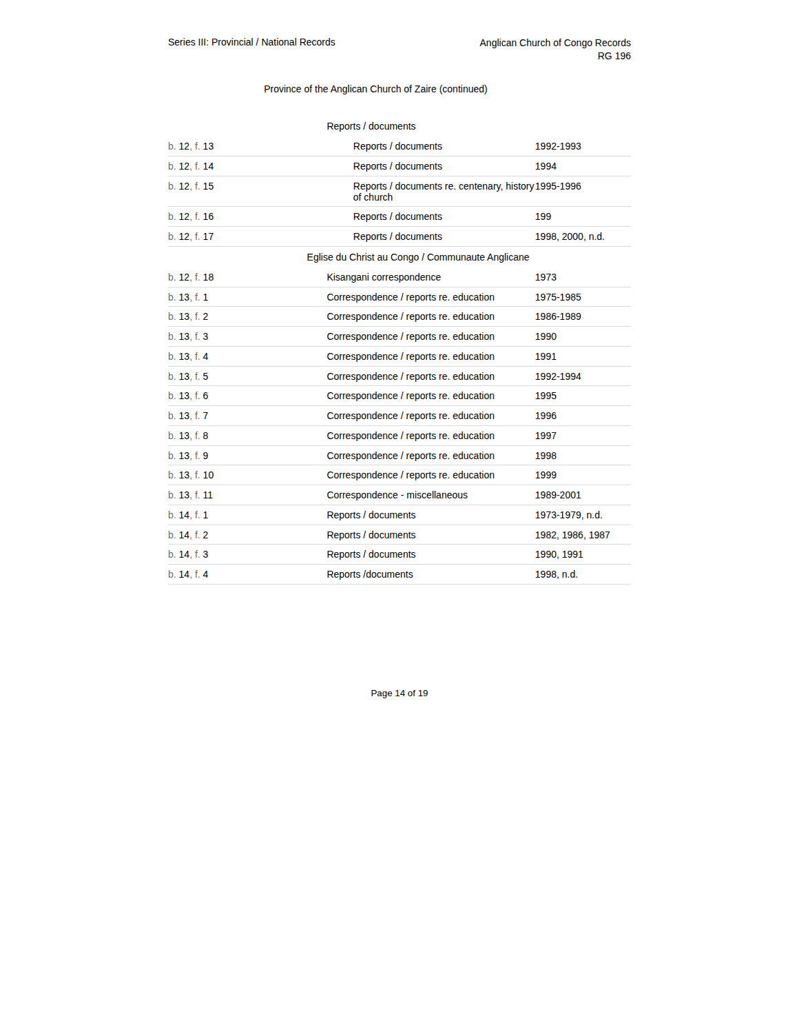Series III: Provincial / National Records
Anglican Church of Congo Records
RG 196
Province of the Anglican Church of Zaire (continued)
| | Reports / documents | |
| b. 12 , f. 13 | Reports / documents | 1992-1993 |
| b. 12 , f. 14 | Reports / documents | 1994 |
| b. 12 , f. 15 | Reports / documents re. centenary, history of church | 1995-1996 |
| b. 12 , f. 16 | Reports / documents | 199 |
| b. 12 , f. 17 | Reports / documents | 1998, 2000, n.d. |
| | Eglise du Christ au Congo / Communaute Anglicane | |
| b. 12 , f. 18 | Kisangani correspondence | 1973 |
| b. 13 , f. 1 | Correspondence / reports re. education | 1975-1985 |
| b. 13 , f. 2 | Correspondence / reports re. education | 1986-1989 |
| b. 13 , f. 3 | Correspondence / reports re. education | 1990 |
| b. 13 , f. 4 | Correspondence / reports re. education | 1991 |
| b. 13 , f. 5 | Correspondence / reports re. education | 1992-1994 |
| b. 13 , f. 6 | Correspondence / reports re. education | 1995 |
| b. 13 , f. 7 | Correspondence / reports re. education | 1996 |
| b. 13 , f. 8 | Correspondence / reports re. education | 1997 |
| b. 13 , f. 9 | Correspondence / reports re. education | 1998 |
| b. 13 , f. 10 | Correspondence / reports re. education | 1999 |
| b. 13 , f. 11 | Correspondence - miscellaneous | 1989-2001 |
| b. 14 , f. 1 | Reports / documents | 1973-1979, n.d. |
| b. 14 , f. 2 | Reports / documents | 1982, 1986, 1987 |
| b. 14 , f. 3 | Reports / documents | 1990, 1991 |
| b. 14 , f. 4 | Reports /documents | 1998, n.d. |
Page 14 of 19